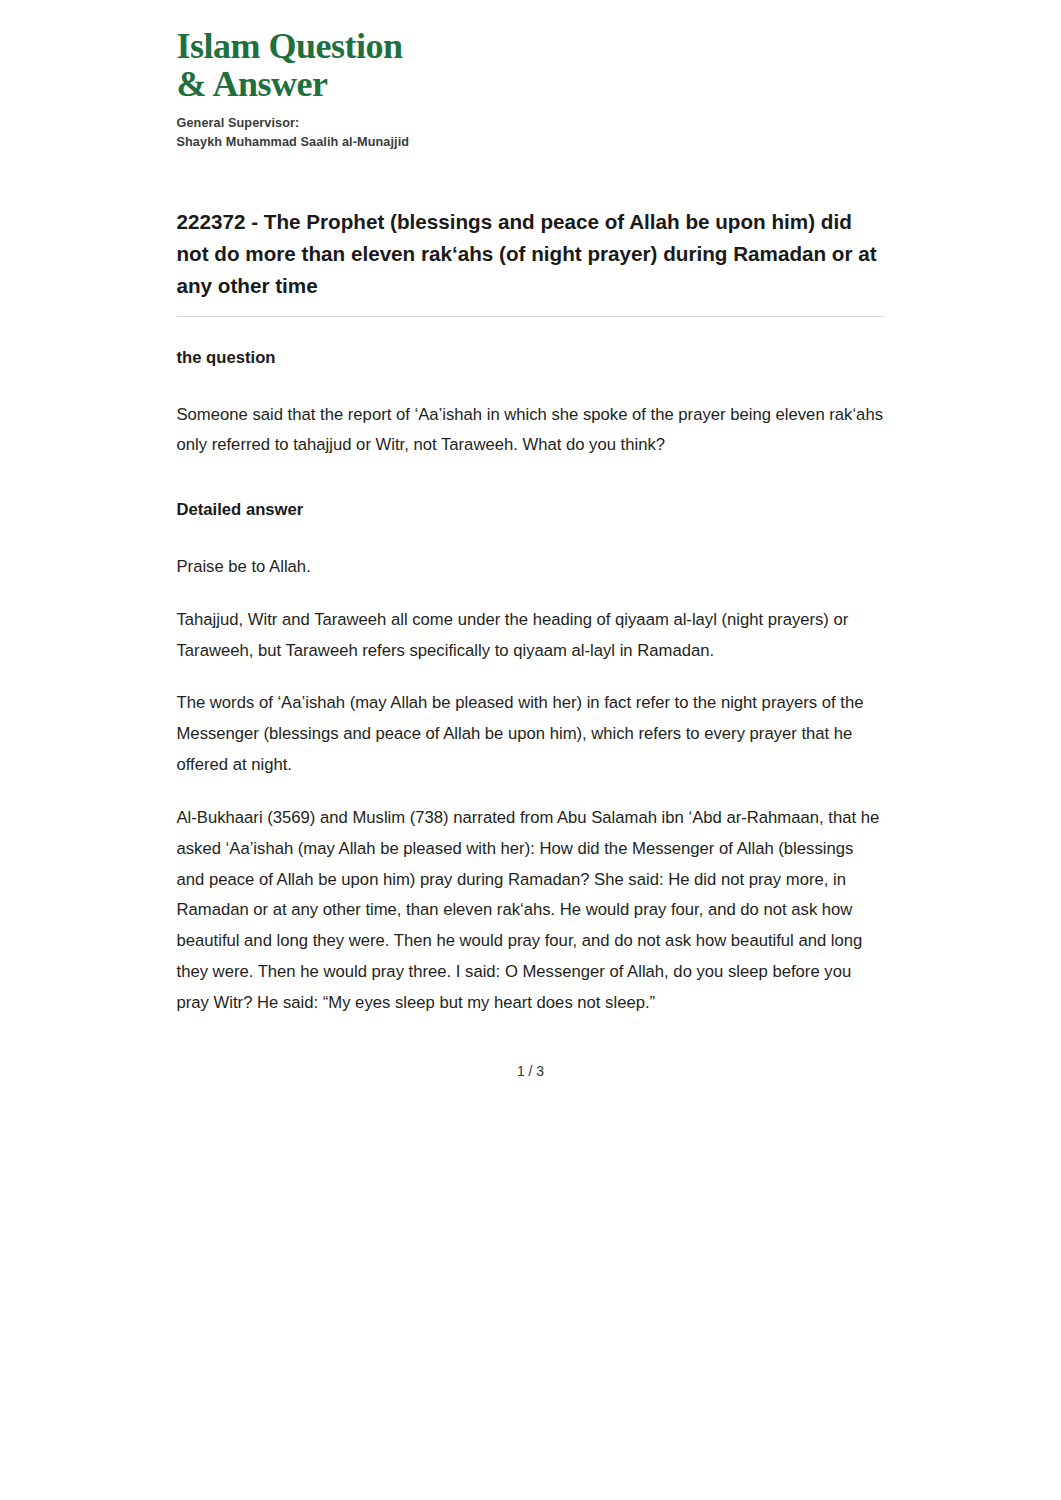Islam Question
& Answer
General Supervisor:
Shaykh Muhammad Saalih al-Munajjid
222372 - The Prophet (blessings and peace of Allah be upon him) did not do more than eleven rak‘ahs (of night prayer) during Ramadan or at any other time
the question
Someone said that the report of ‘Aa’ishah in which she spoke of the prayer being eleven rak‘ahs only referred to tahajjud or Witr, not Taraweeh. What do you think?
Detailed answer
Praise be to Allah.
Tahajjud, Witr and Taraweeh all come under the heading of qiyaam al-layl (night prayers) or Taraweeh, but Taraweeh refers specifically to qiyaam al-layl in Ramadan.
The words of ‘Aa’ishah (may Allah be pleased with her) in fact refer to the night prayers of the Messenger (blessings and peace of Allah be upon him), which refers to every prayer that he offered at night.
Al-Bukhaari (3569) and Muslim (738) narrated from Abu Salamah ibn ‘Abd ar-Rahmaan, that he asked ‘Aa’ishah (may Allah be pleased with her): How did the Messenger of Allah (blessings and peace of Allah be upon him) pray during Ramadan? She said: He did not pray more, in Ramadan or at any other time, than eleven rak‘ahs. He would pray four, and do not ask how beautiful and long they were. Then he would pray four, and do not ask how beautiful and long they were. Then he would pray three. I said: O Messenger of Allah, do you sleep before you pray Witr? He said: “My eyes sleep but my heart does not sleep.”
1 / 3